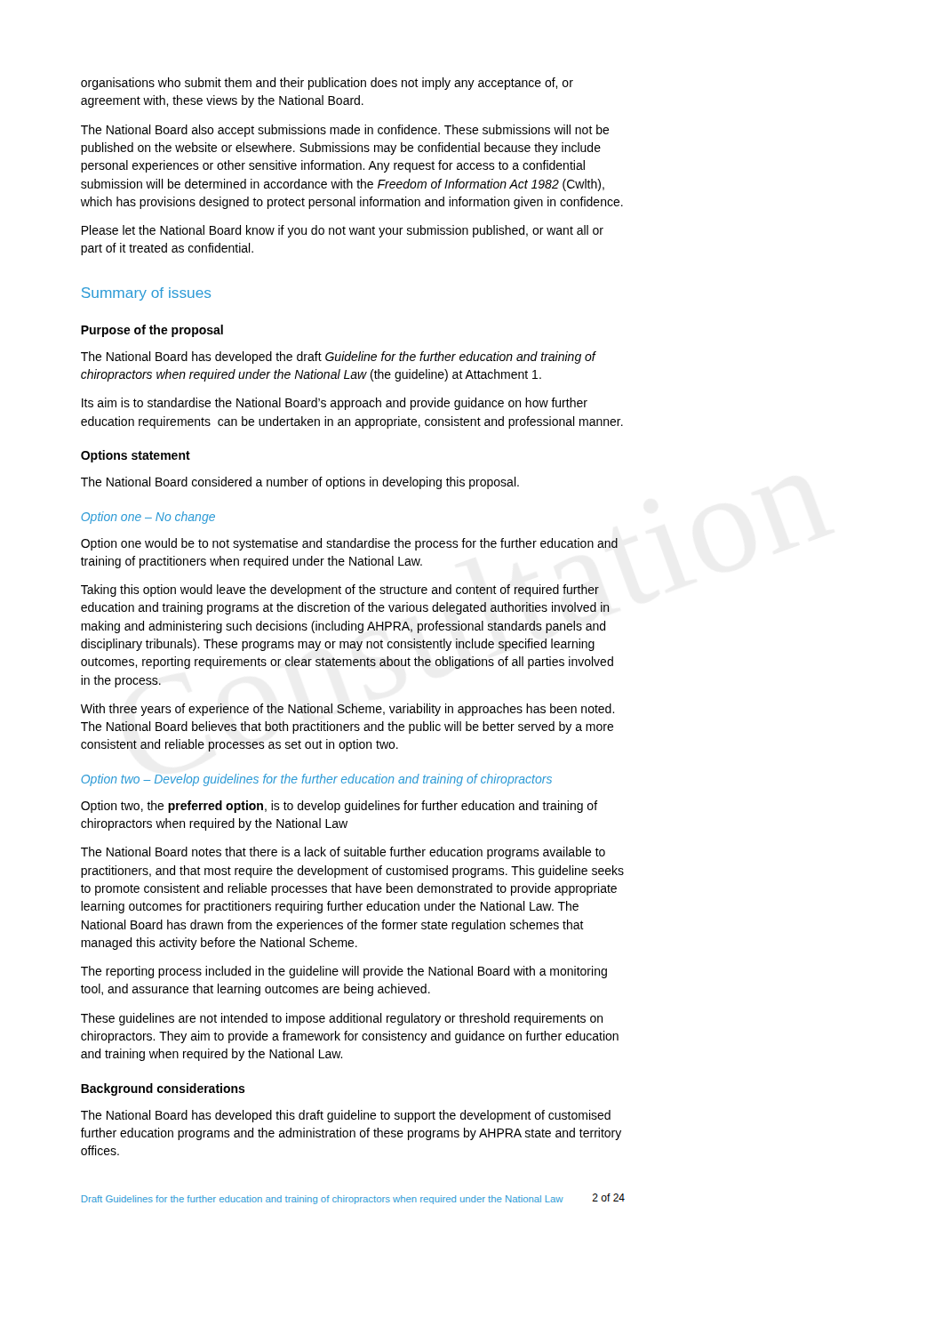Consultation
organisations who submit them and their publication does not imply any acceptance of, or agreement with, these views by the National Board.
The National Board also accept submissions made in confidence. These submissions will not be published on the website or elsewhere. Submissions may be confidential because they include personal experiences or other sensitive information. Any request for access to a confidential submission will be determined in accordance with the Freedom of Information Act 1982 (Cwlth), which has provisions designed to protect personal information and information given in confidence.
Please let the National Board know if you do not want your submission published, or want all or part of it treated as confidential.
Summary of issues
Purpose of the proposal
The National Board has developed the draft Guideline for the further education and training of chiropractors when required under the National Law (the guideline) at Attachment 1.
Its aim is to standardise the National Board’s approach and provide guidance on how further education requirements can be undertaken in an appropriate, consistent and professional manner.
Options statement
The National Board considered a number of options in developing this proposal.
Option one – No change
Option one would be to not systematise and standardise the process for the further education and training of practitioners when required under the National Law.
Taking this option would leave the development of the structure and content of required further education and training programs at the discretion of the various delegated authorities involved in making and administering such decisions (including AHPRA, professional standards panels and disciplinary tribunals). These programs may or may not consistently include specified learning outcomes, reporting requirements or clear statements about the obligations of all parties involved in the process.
With three years of experience of the National Scheme, variability in approaches has been noted. The National Board believes that both practitioners and the public will be better served by a more consistent and reliable processes as set out in option two.
Option two – Develop guidelines for the further education and training of chiropractors
Option two, the preferred option, is to develop guidelines for further education and training of chiropractors when required by the National Law
The National Board notes that there is a lack of suitable further education programs available to practitioners, and that most require the development of customised programs. This guideline seeks to promote consistent and reliable processes that have been demonstrated to provide appropriate learning outcomes for practitioners requiring further education under the National Law. The National Board has drawn from the experiences of the former state regulation schemes that managed this activity before the National Scheme.
The reporting process included in the guideline will provide the National Board with a monitoring tool, and assurance that learning outcomes are being achieved.
These guidelines are not intended to impose additional regulatory or threshold requirements on chiropractors. They aim to provide a framework for consistency and guidance on further education and training when required by the National Law.
Background considerations
The National Board has developed this draft guideline to support the development of customised further education programs and the administration of these programs by AHPRA state and territory offices.
Draft Guidelines for the further education and training of chiropractors when required under the National Law
2 of 24